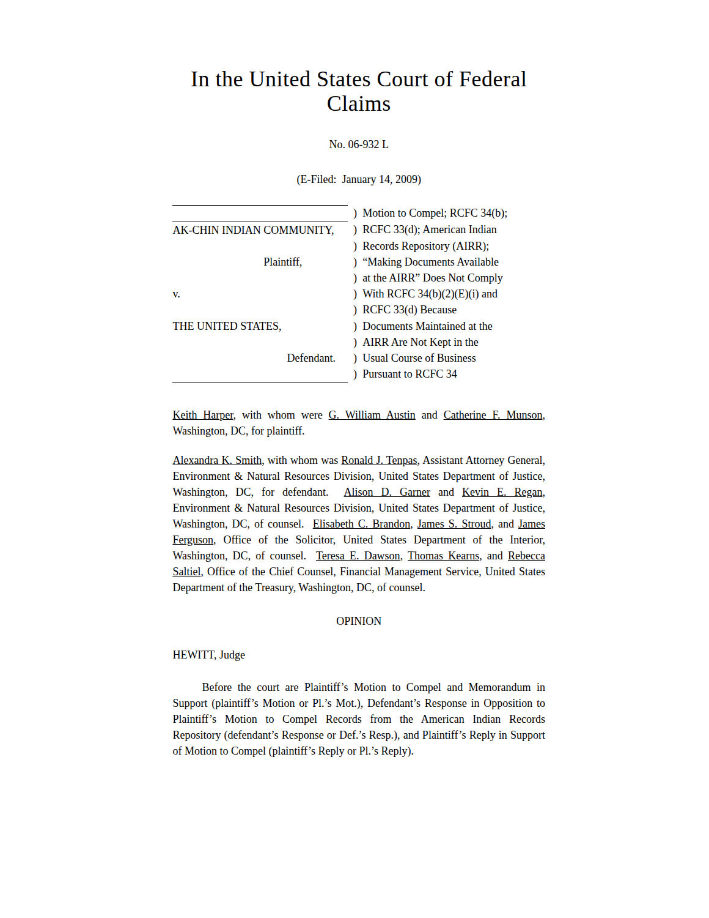In the United States Court of Federal Claims
No. 06-932 L
(E-Filed: January 14, 2009)
| | ) | Motion to Compel; RCFC 34(b); |
| AK-CHIN INDIAN COMMUNITY, | ) | RCFC 33(d); American Indian |
| | ) | Records Repository (AIRR); |
| Plaintiff, | ) | “Making Documents Available |
| | ) | at the AIRR” Does Not Comply |
| v. | ) | With RCFC 34(b)(2)(E)(i) and |
| | ) | RCFC 33(d) Because |
| THE UNITED STATES, | ) | Documents Maintained at the |
| | ) | AIRR Are Not Kept in the |
| Defendant. | ) | Usual Course of Business |
| | ) | Pursuant to RCFC 34 |
Keith Harper, with whom were G. William Austin and Catherine F. Munson, Washington, DC, for plaintiff.
Alexandra K. Smith, with whom was Ronald J. Tenpas, Assistant Attorney General, Environment & Natural Resources Division, United States Department of Justice, Washington, DC, for defendant. Alison D. Garner and Kevin E. Regan, Environment & Natural Resources Division, United States Department of Justice, Washington, DC, of counsel. Elisabeth C. Brandon, James S. Stroud, and James Ferguson, Office of the Solicitor, United States Department of the Interior, Washington, DC, of counsel. Teresa E. Dawson, Thomas Kearns, and Rebecca Saltiel, Office of the Chief Counsel, Financial Management Service, United States Department of the Treasury, Washington, DC, of counsel.
OPINION
HEWITT, Judge
Before the court are Plaintiff’s Motion to Compel and Memorandum in Support (plaintiff’s Motion or Pl.’s Mot.), Defendant’s Response in Opposition to Plaintiff’s Motion to Compel Records from the American Indian Records Repository (defendant’s Response or Def.’s Resp.), and Plaintiff’s Reply in Support of Motion to Compel (plaintiff’s Reply or Pl.’s Reply).